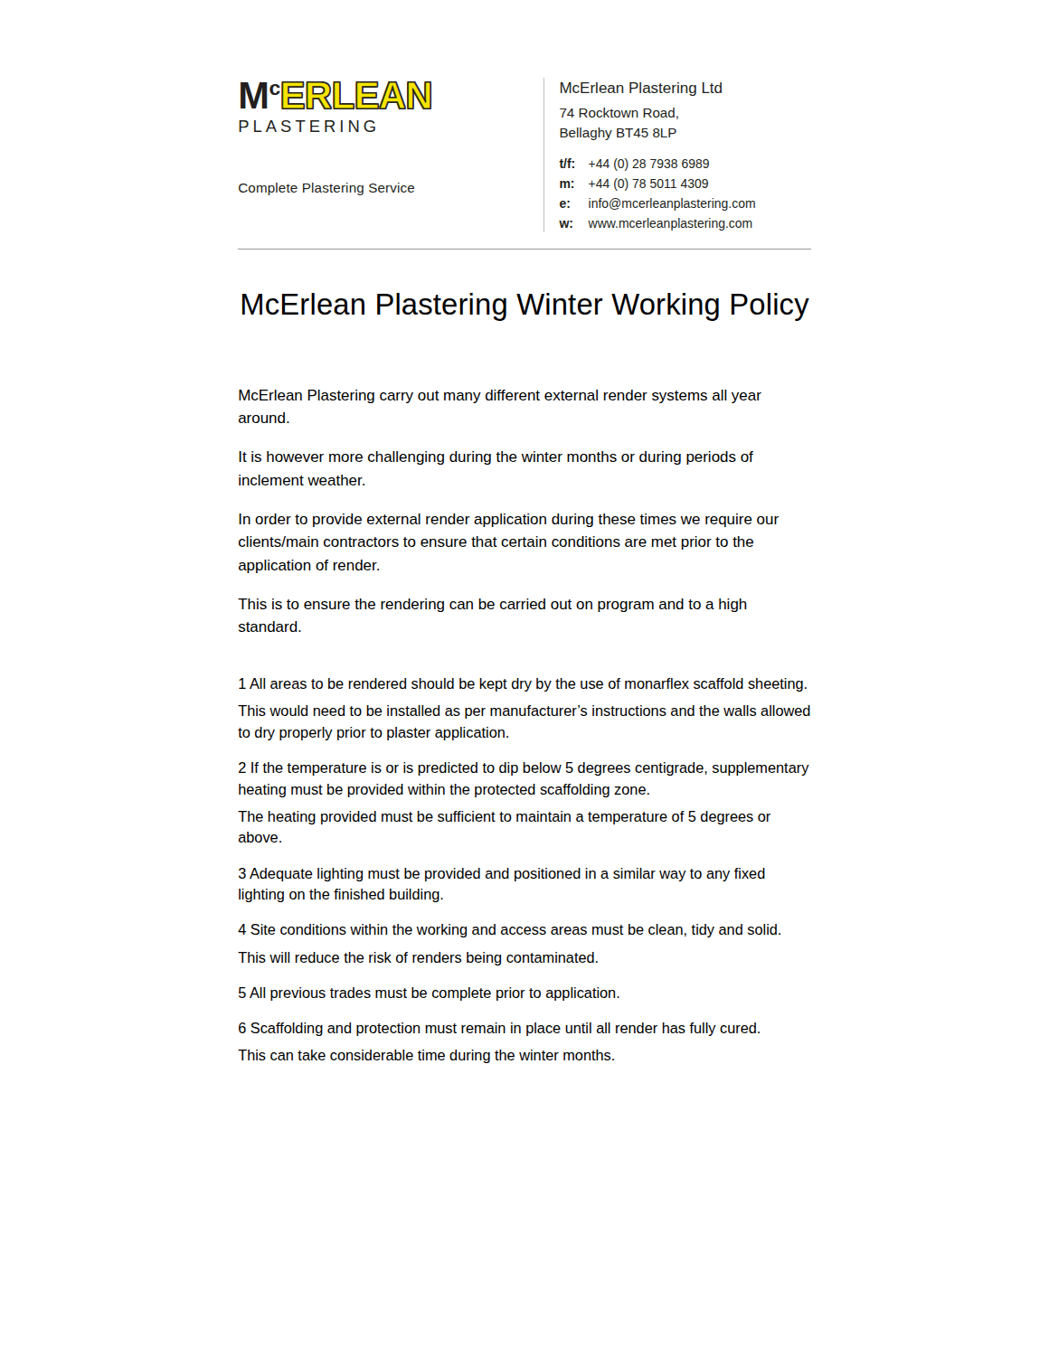Mc ERLEAN
PLASTERING
Complete Plastering Service
McErlean Plastering Ltd
74 Rocktown Road,
Bellaghy BT45 8LP
t/f:
+44 (0) 28 7938 6989
m:
+44 (0) 78 5011 4309
e:
info@mcerleanplastering.com
w:
www.mcerleanplastering.com
McErlean Plastering Winter Working Policy
McErlean Plastering carry out many different external render systems all year around.
It is however more challenging during the winter months or during periods of inclement weather.
In order to provide external render application during these times we require our clients/main contractors to ensure that certain conditions are met prior to the application of render.
This is to ensure the rendering can be carried out on program and to a high standard.
1 All areas to be rendered should be kept dry by the use of monarflex scaffold sheeting.
This would need to be installed as per manufacturer’s instructions and the walls allowed to dry properly prior to plaster application.
2 If the temperature is or is predicted to dip below 5 degrees centigrade, supplementary heating must be provided within the protected scaffolding zone.
The heating provided must be sufficient to maintain a temperature of 5 degrees or above.
3 Adequate lighting must be provided and positioned in a similar way to any fixed lighting on the finished building.
4 Site conditions within the working and access areas must be clean, tidy and solid.
This will reduce the risk of renders being contaminated.
5 All previous trades must be complete prior to application.
6 Scaffolding and protection must remain in place until all render has fully cured.
This can take considerable time during the winter months.